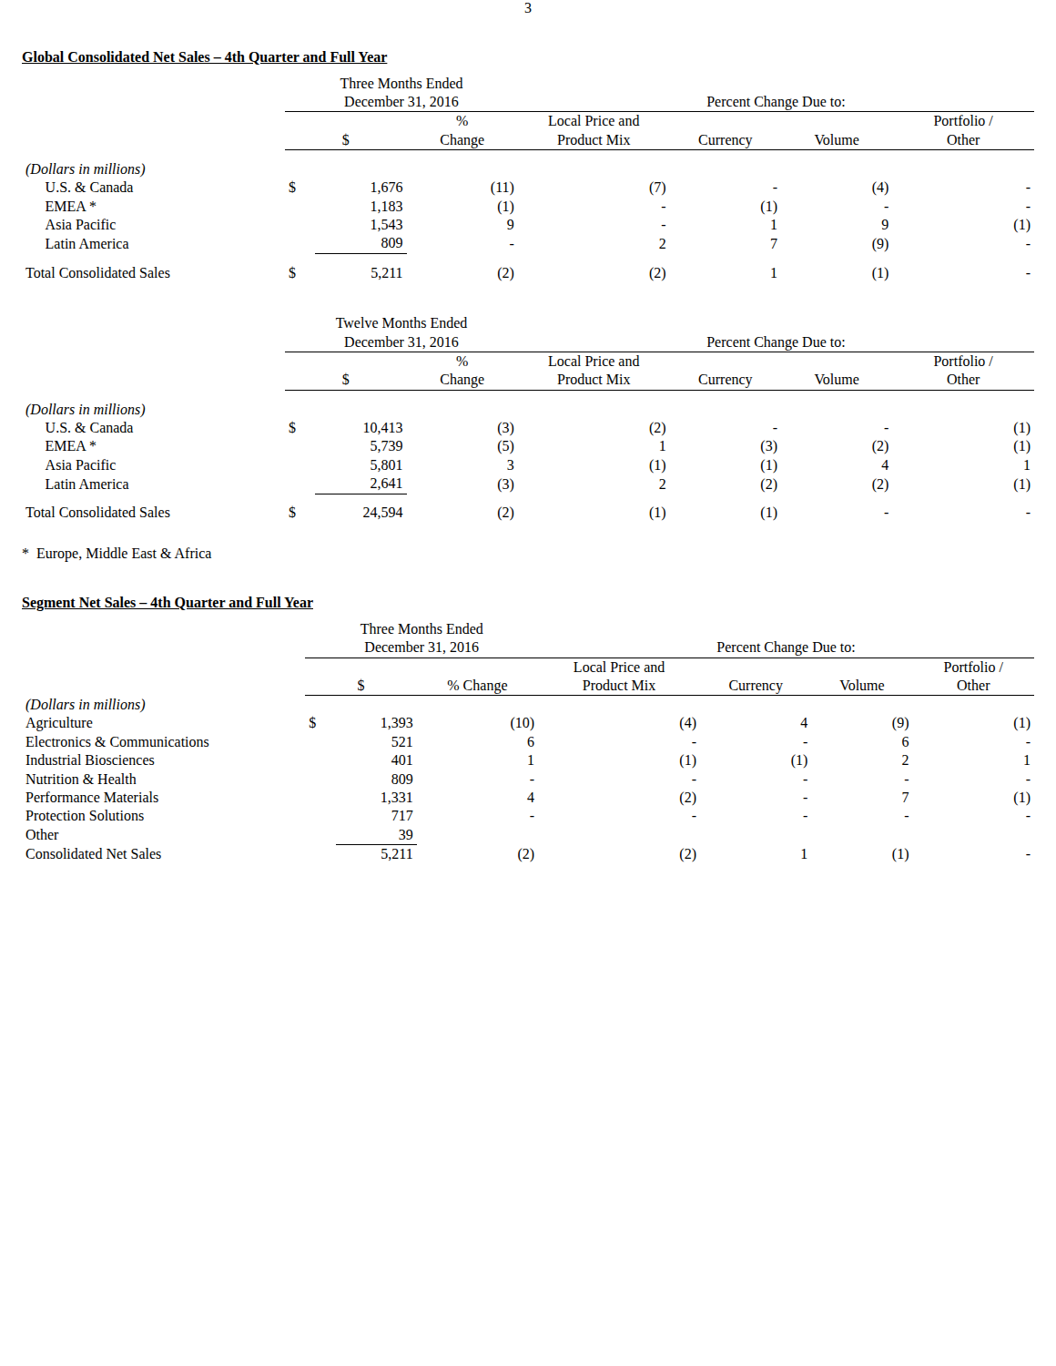3
Global Consolidated Net Sales – 4th Quarter and Full Year
| | Three Months Ended | |
| | December 31, 2016 | Percent Change Due to: |
| | | % | Local Price and | | | Portfolio / |
| | $ | Change | Product Mix | Currency | Volume | Other |
| (Dollars in millions) | |
| U.S. & Canada | $ | 1,676 | (11) | (7) | - | (4) | - |
| EMEA * | | 1,183 | (1) | - | (1) | - | - |
| Asia Pacific | | 1,543 | 9 | - | 1 | 9 | (1) |
| Latin America | | 809 | - | 2 | 7 | (9) | - |
| Total Consolidated Sales | $ | 5,211 | (2) | (2) | 1 | (1) | - |
| | Twelve Months Ended | |
| | December 31, 2016 | Percent Change Due to: |
| | | % | Local Price and | | | Portfolio / |
| | $ | Change | Product Mix | Currency | Volume | Other |
| (Dollars in millions) | |
| U.S. & Canada | $ | 10,413 | (3) | (2) | - | - | (1) |
| EMEA * | | 5,739 | (5) | 1 | (3) | (2) | (1) |
| Asia Pacific | | 5,801 | 3 | (1) | (1) | 4 | 1 |
| Latin America | | 2,641 | (3) | 2 | (2) | (2) | (1) |
| Total Consolidated Sales | $ | 24,594 | (2) | (1) | (1) | - | - |
* Europe, Middle East & Africa
Segment Net Sales – 4th Quarter and Full Year
| | Three Months Ended | |
| | December 31, 2016 | Percent Change Due to: |
| | | | Local Price and | | | Portfolio / |
| | $ | % Change | Product Mix | Currency | Volume | Other |
| (Dollars in millions) | |
| Agriculture | $ | 1,393 | (10) | (4) | 4 | (9) | (1) |
| Electronics & Communications | | 521 | 6 | - | - | 6 | - |
| Industrial Biosciences | | 401 | 1 | (1) | (1) | 2 | 1 |
| Nutrition & Health | | 809 | - | - | - | - | - |
| Performance Materials | | 1,331 | 4 | (2) | - | 7 | (1) |
| Protection Solutions | | 717 | - | - | - | - | - |
| Other | | 39 | | | | | |
| Consolidated Net Sales | | 5,211 | (2) | (2) | 1 | (1) | - |